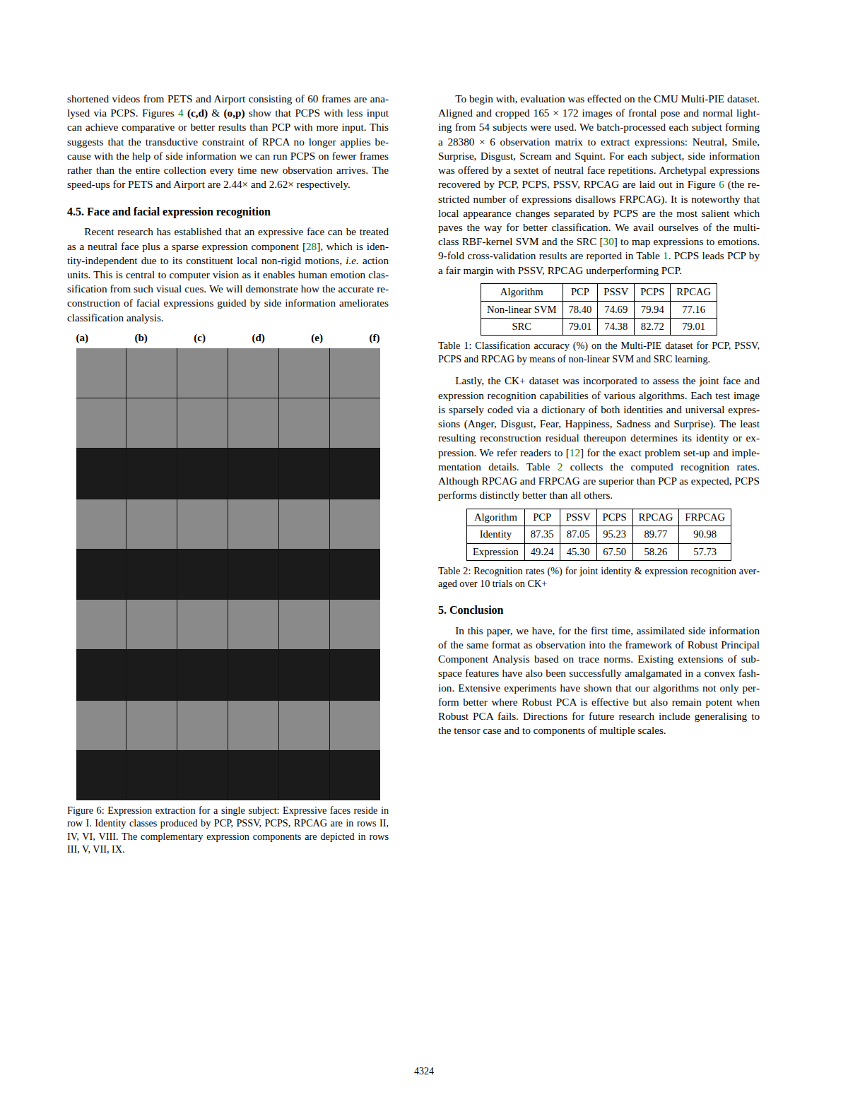shortened videos from PETS and Airport consisting of 60 frames are analysed via PCPS. Figures 4 (c,d) & (o,p) show that PCPS with less input can achieve comparative or better results than PCP with more input. This suggests that the transductive constraint of RPCA no longer applies because with the help of side information we can run PCPS on fewer frames rather than the entire collection every time new observation arrives. The speed-ups for PETS and Airport are 2.44× and 2.62× respectively.
4.5. Face and facial expression recognition
Recent research has established that an expressive face can be treated as a neutral face plus a sparse expression component [28], which is identity-independent due to its constituent local non-rigid motions, i.e. action units. This is central to computer vision as it enables human emotion classification from such visual cues. We will demonstrate how the accurate reconstruction of facial expressions guided by side information ameliorates classification analysis.
(a)(b)(c)(d)(e)(f)
Figure 6: Expression extraction for a single subject: Expressive faces reside in row I. Identity classes produced by PCP, PSSV, PCPS, RPCAG are in rows II, IV, VI, VIII. The complementary expression components are depicted in rows III, V, VII, IX.
To begin with, evaluation was effected on the CMU Multi-PIE dataset. Aligned and cropped 165 × 172 images of frontal pose and normal lighting from 54 subjects were used. We batch-processed each subject forming a 28380 × 6 observation matrix to extract expressions: Neutral, Smile, Surprise, Disgust, Scream and Squint. For each subject, side information was offered by a sextet of neutral face repetitions. Archetypal expressions recovered by PCP, PCPS, PSSV, RPCAG are laid out in Figure 6 (the restricted number of expressions disallows FRPCAG). It is noteworthy that local appearance changes separated by PCPS are the most salient which paves the way for better classification. We avail ourselves of the multi-class RBF-kernel SVM and the SRC [30] to map expressions to emotions. 9-fold cross-validation results are reported in Table 1. PCPS leads PCP by a fair margin with PSSV, RPCAG underperforming PCP.
| Algorithm | PCP | PSSV | PCPS | RPCAG |
| Non-linear SVM | 78.40 | 74.69 | 79.94 | 77.16 |
| SRC | 79.01 | 74.38 | 82.72 | 79.01 |
Table 1: Classification accuracy (%) on the Multi-PIE dataset for PCP, PSSV, PCPS and RPCAG by means of non-linear SVM and SRC learning.
Lastly, the CK+ dataset was incorporated to assess the joint face and expression recognition capabilities of various algorithms. Each test image is sparsely coded via a dictionary of both identities and universal expressions (Anger, Disgust, Fear, Happiness, Sadness and Surprise). The least resulting reconstruction residual thereupon determines its identity or expression. We refer readers to [12] for the exact problem set-up and implementation details. Table 2 collects the computed recognition rates. Although RPCAG and FRPCAG are superior than PCP as expected, PCPS performs distinctly better than all others.
| Algorithm | PCP | PSSV | PCPS | RPCAG | FRPCAG |
| Identity | 87.35 | 87.05 | 95.23 | 89.77 | 90.98 |
| Expression | 49.24 | 45.30 | 67.50 | 58.26 | 57.73 |
Table 2: Recognition rates (%) for joint identity & expression recognition averaged over 10 trials on CK+
5. Conclusion
In this paper, we have, for the first time, assimilated side information of the same format as observation into the framework of Robust Principal Component Analysis based on trace norms. Existing extensions of subspace features have also been successfully amalgamated in a convex fashion. Extensive experiments have shown that our algorithms not only perform better where Robust PCA is effective but also remain potent when Robust PCA fails. Directions for future research include generalising to the tensor case and to components of multiple scales.
4324